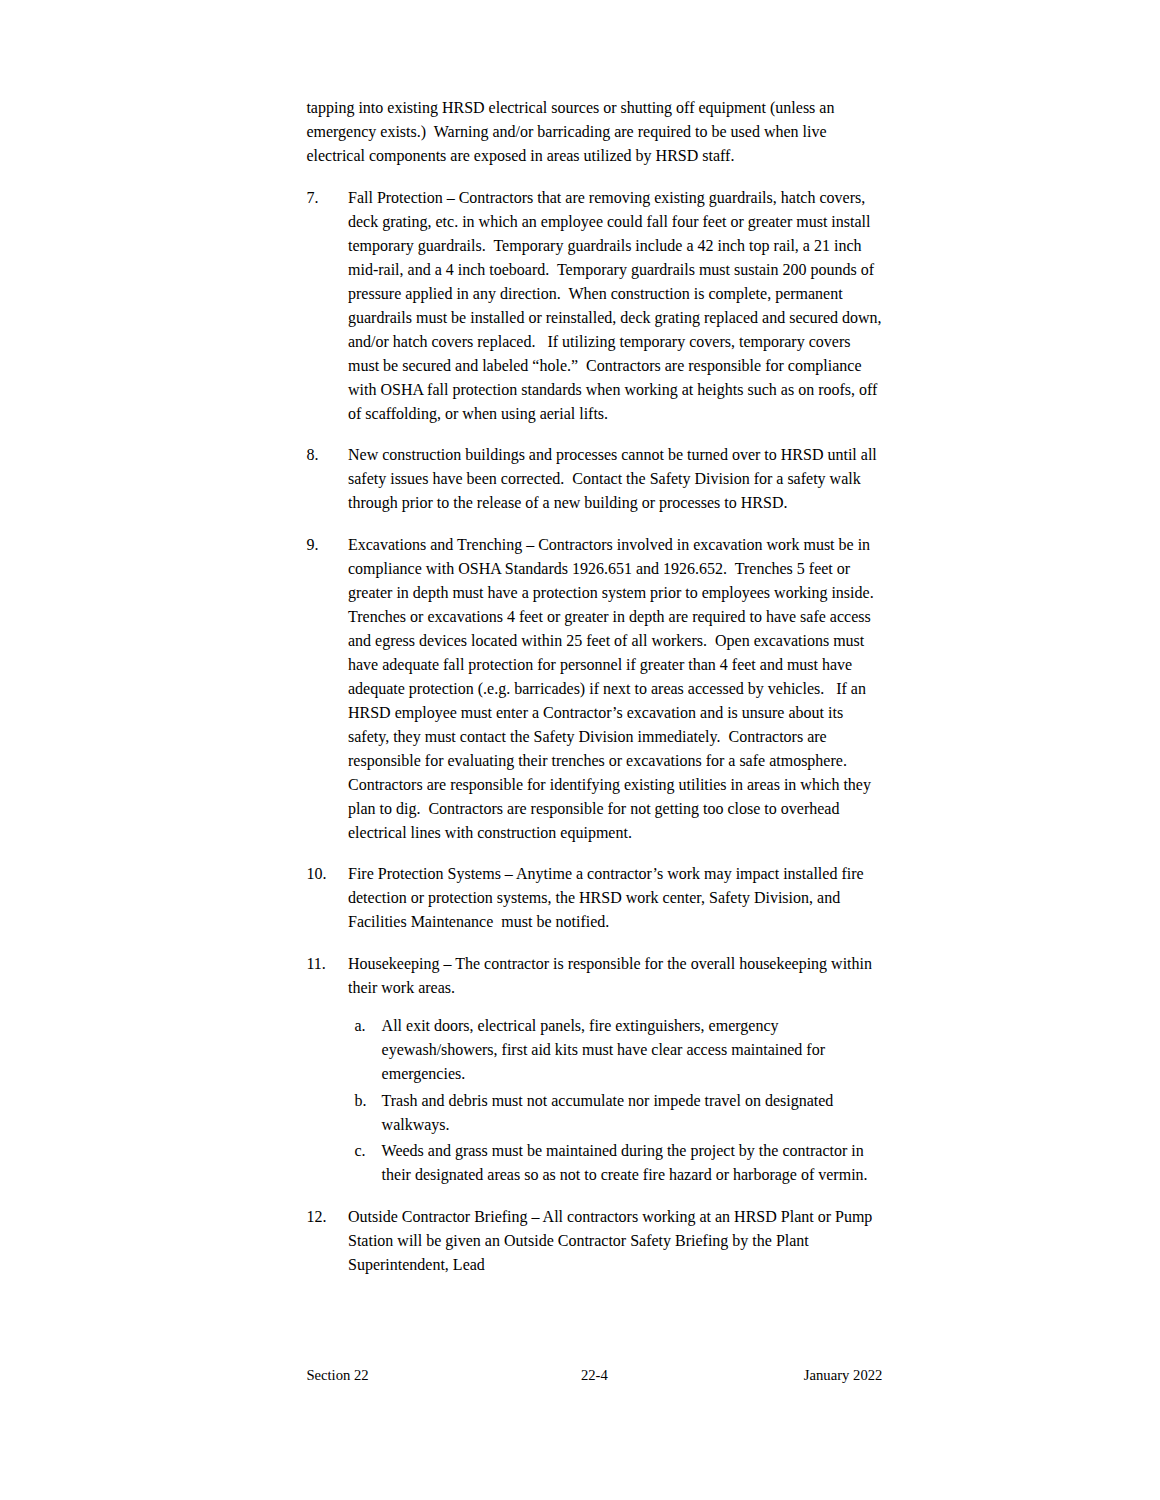tapping into existing HRSD electrical sources or shutting off equipment (unless an emergency exists.) Warning and/or barricading are required to be used when live electrical components are exposed in areas utilized by HRSD staff.
7. Fall Protection – Contractors that are removing existing guardrails, hatch covers, deck grating, etc. in which an employee could fall four feet or greater must install temporary guardrails. Temporary guardrails include a 42 inch top rail, a 21 inch mid-rail, and a 4 inch toeboard. Temporary guardrails must sustain 200 pounds of pressure applied in any direction. When construction is complete, permanent guardrails must be installed or reinstalled, deck grating replaced and secured down, and/or hatch covers replaced. If utilizing temporary covers, temporary covers must be secured and labeled “hole.” Contractors are responsible for compliance with OSHA fall protection standards when working at heights such as on roofs, off of scaffolding, or when using aerial lifts.
8. New construction buildings and processes cannot be turned over to HRSD until all safety issues have been corrected. Contact the Safety Division for a safety walk through prior to the release of a new building or processes to HRSD.
9. Excavations and Trenching – Contractors involved in excavation work must be in compliance with OSHA Standards 1926.651 and 1926.652. Trenches 5 feet or greater in depth must have a protection system prior to employees working inside. Trenches or excavations 4 feet or greater in depth are required to have safe access and egress devices located within 25 feet of all workers. Open excavations must have adequate fall protection for personnel if greater than 4 feet and must have adequate protection (.e.g. barricades) if next to areas accessed by vehicles. If an HRSD employee must enter a Contractor’s excavation and is unsure about its safety, they must contact the Safety Division immediately. Contractors are responsible for evaluating their trenches or excavations for a safe atmosphere. Contractors are responsible for identifying existing utilities in areas in which they plan to dig. Contractors are responsible for not getting too close to overhead electrical lines with construction equipment.
10. Fire Protection Systems – Anytime a contractor’s work may impact installed fire detection or protection systems, the HRSD work center, Safety Division, and Facilities Maintenance must be notified.
11. Housekeeping – The contractor is responsible for the overall housekeeping within their work areas.
a. All exit doors, electrical panels, fire extinguishers, emergency eyewash/showers, first aid kits must have clear access maintained for emergencies.
b. Trash and debris must not accumulate nor impede travel on designated walkways.
c. Weeds and grass must be maintained during the project by the contractor in their designated areas so as not to create fire hazard or harborage of vermin.
12. Outside Contractor Briefing – All contractors working at an HRSD Plant or Pump Station will be given an Outside Contractor Safety Briefing by the Plant Superintendent, Lead
Section 22
22-4
January 2022